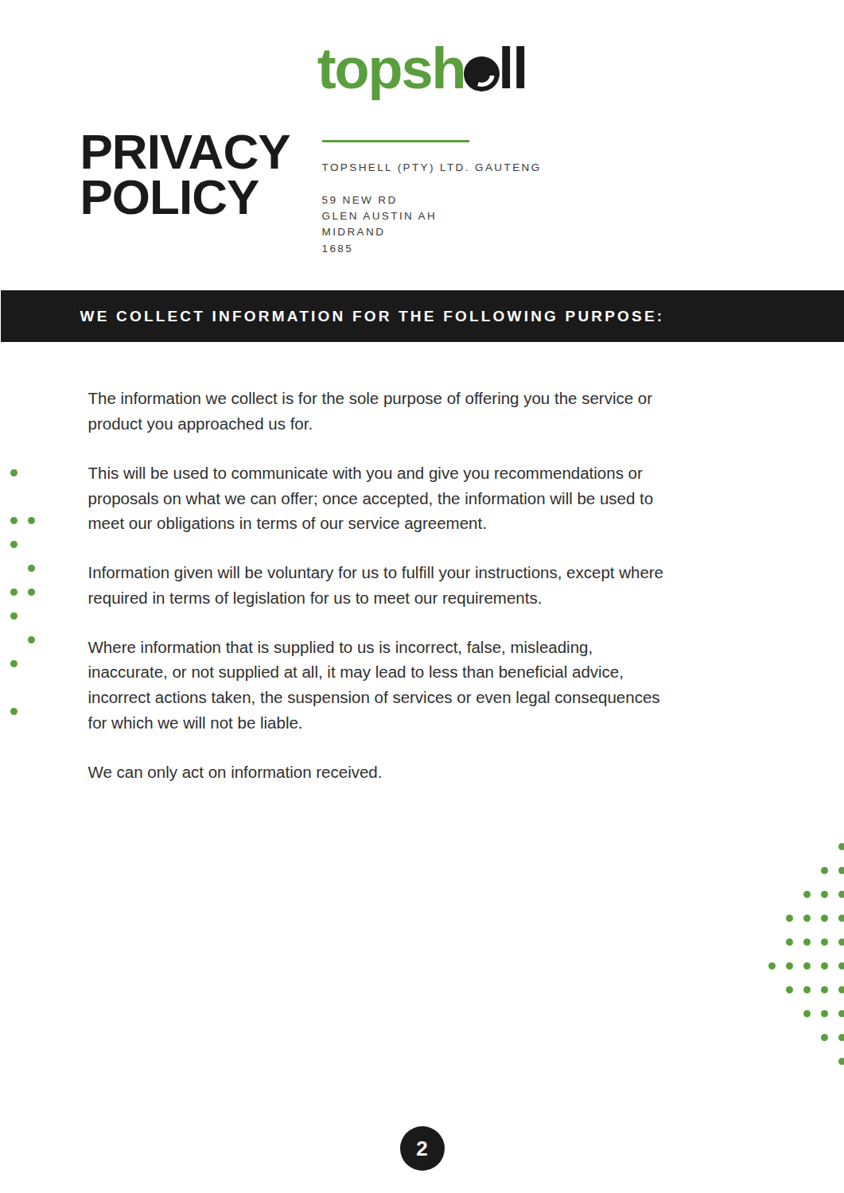topsh ll
Privacy
Policy
Topshell (Pty) Ltd. Gauteng
59 New Rd
Glen Austin AH
Midrand
1685
We collect information for the following purpose:
The information we collect is for the sole purpose of offering you the service or product you approached us for.
This will be used to communicate with you and give you recommendations or proposals on what we can offer; once accepted, the information will be used to meet our obligations in terms of our service agreement.
Information given will be voluntary for us to fulfill your instructions, except where required in terms of legislation for us to meet our requirements.
Where information that is supplied to us is incorrect, false, misleading, inaccurate, or not supplied at all, it may lead to less than beneficial advice, incorrect actions taken, the suspension of services or even legal consequences for which we will not be liable.
We can only act on information received.
2